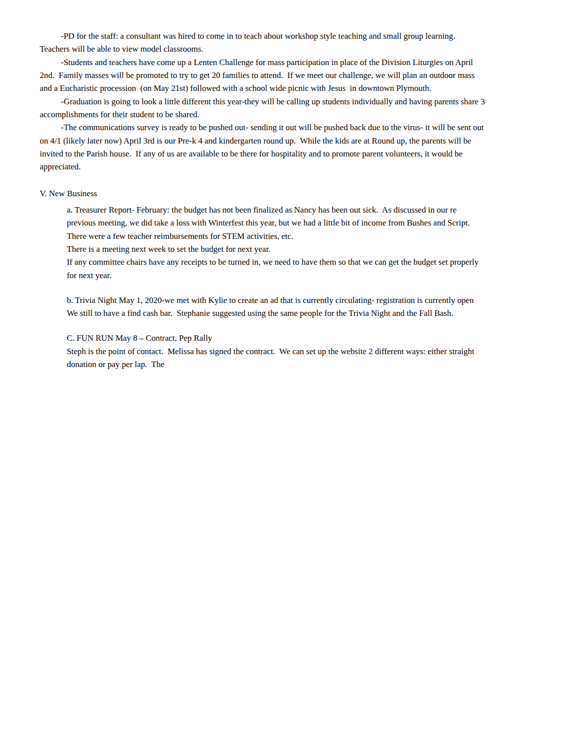-PD for the staff: a consultant was hired to come in to teach about workshop style teaching and small group learning. Teachers will be able to view model classrooms.
-Students and teachers have come up a Lenten Challenge for mass participation in place of the Division Liturgies on April 2nd. Family masses will be promoted to try to get 20 families to attend. If we meet our challenge, we will plan an outdoor mass and a Eucharistic procession (on May 21st) followed with a school wide picnic with Jesus in downtown Plymouth.
-Graduation is going to look a little different this year-they will be calling up students individually and having parents share 3 accomplishments for their student to be shared.
-The communications survey is ready to be pushed out- sending it out will be pushed back due to the virus- it will be sent out on 4/1 (likely later now) April 3rd is our Pre-k 4 and kindergarten round up. While the kids are at Round up, the parents will be invited to the Parish house. If any of us are available to be there for hospitality and to promote parent volunteers, it would be appreciated.
V. New Business
a. Treasurer Report- February: the budget has not been finalized as Nancy has been out sick. As discussed in our re previous meeting, we did take a loss with Winterfest this year, but we had a little bit of income from Bushes and Script. There were a few teacher reimbursements for STEM activities, etc.
There is a meeting next week to set the budget for next year.
If any committee chairs have any receipts to be turned in, we need to have them so that we can get the budget set properly for next year.
b. Trivia Night May 1, 2020-we met with Kylie to create an ad that is currently circulating- registration is currently open We still to have a find cash bar. Stephanie suggested using the same people for the Trivia Night and the Fall Bash.
C. FUN RUN May 8 – Contract, Pep Rally
Steph is the point of contact. Melissa has signed the contract. We can set up the website 2 different ways: either straight donation or pay per lap. The